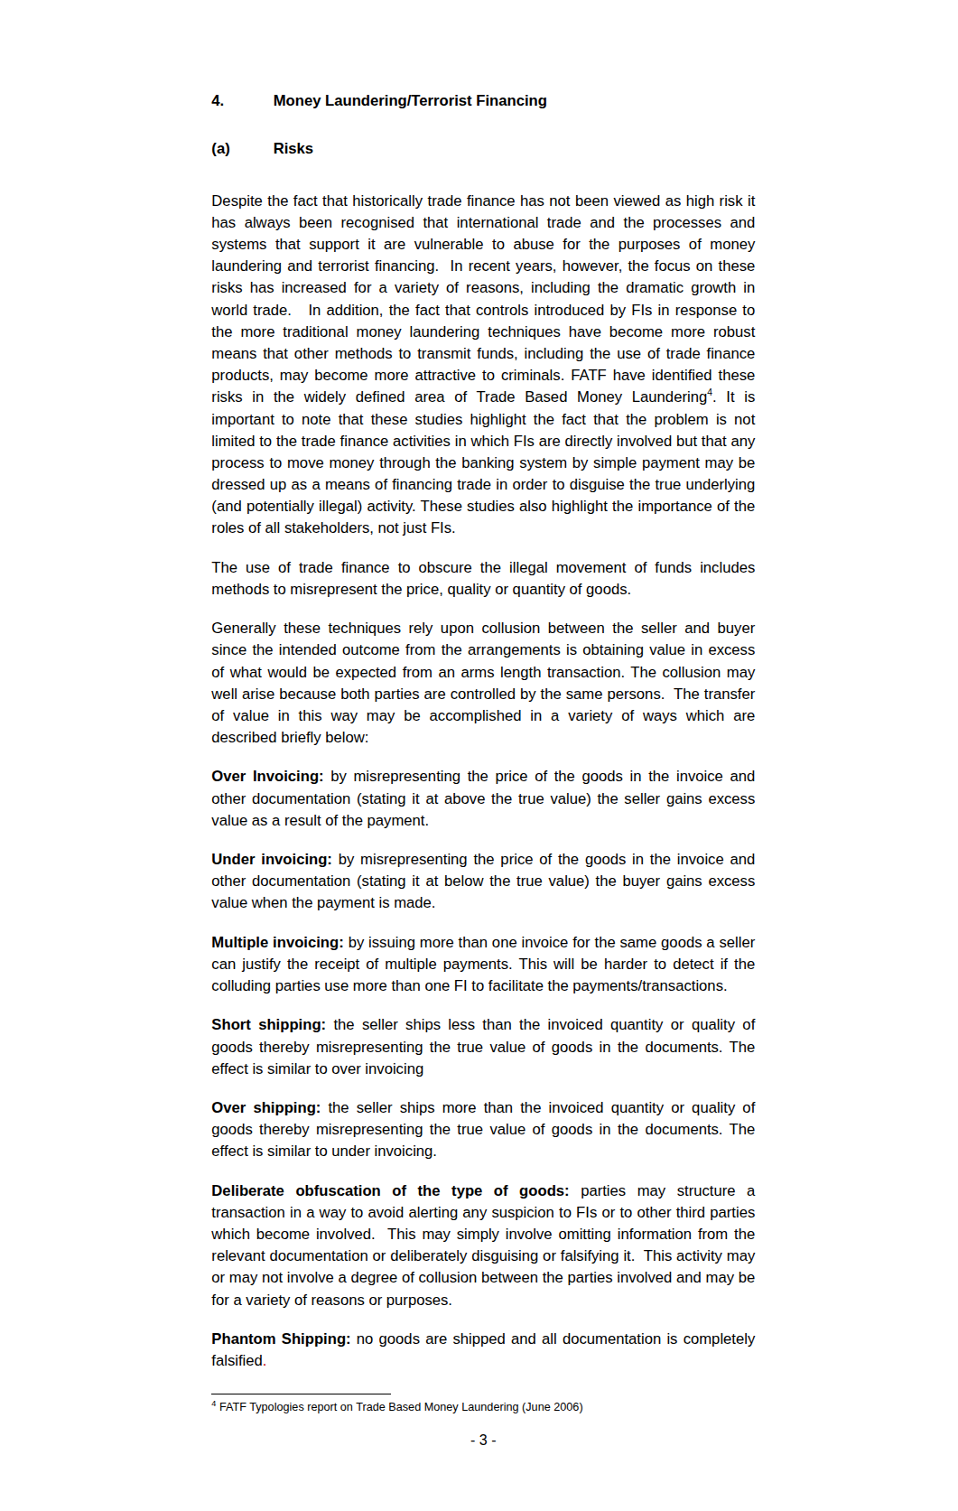4. Money Laundering/Terrorist Financing
(a) Risks
Despite the fact that historically trade finance has not been viewed as high risk it has always been recognised that international trade and the processes and systems that support it are vulnerable to abuse for the purposes of money laundering and terrorist financing. In recent years, however, the focus on these risks has increased for a variety of reasons, including the dramatic growth in world trade. In addition, the fact that controls introduced by FIs in response to the more traditional money laundering techniques have become more robust means that other methods to transmit funds, including the use of trade finance products, may become more attractive to criminals. FATF have identified these risks in the widely defined area of Trade Based Money Laundering4. It is important to note that these studies highlight the fact that the problem is not limited to the trade finance activities in which FIs are directly involved but that any process to move money through the banking system by simple payment may be dressed up as a means of financing trade in order to disguise the true underlying (and potentially illegal) activity. These studies also highlight the importance of the roles of all stakeholders, not just FIs.
The use of trade finance to obscure the illegal movement of funds includes methods to misrepresent the price, quality or quantity of goods.
Generally these techniques rely upon collusion between the seller and buyer since the intended outcome from the arrangements is obtaining value in excess of what would be expected from an arms length transaction. The collusion may well arise because both parties are controlled by the same persons. The transfer of value in this way may be accomplished in a variety of ways which are described briefly below:
Over Invoicing: by misrepresenting the price of the goods in the invoice and other documentation (stating it at above the true value) the seller gains excess value as a result of the payment.
Under invoicing: by misrepresenting the price of the goods in the invoice and other documentation (stating it at below the true value) the buyer gains excess value when the payment is made.
Multiple invoicing: by issuing more than one invoice for the same goods a seller can justify the receipt of multiple payments. This will be harder to detect if the colluding parties use more than one FI to facilitate the payments/transactions.
Short shipping: the seller ships less than the invoiced quantity or quality of goods thereby misrepresenting the true value of goods in the documents. The effect is similar to over invoicing
Over shipping: the seller ships more than the invoiced quantity or quality of goods thereby misrepresenting the true value of goods in the documents. The effect is similar to under invoicing.
Deliberate obfuscation of the type of goods: parties may structure a transaction in a way to avoid alerting any suspicion to FIs or to other third parties which become involved. This may simply involve omitting information from the relevant documentation or deliberately disguising or falsifying it. This activity may or may not involve a degree of collusion between the parties involved and may be for a variety of reasons or purposes.
Phantom Shipping: no goods are shipped and all documentation is completely falsified.
4 FATF Typologies report on Trade Based Money Laundering (June 2006)
- 3 -